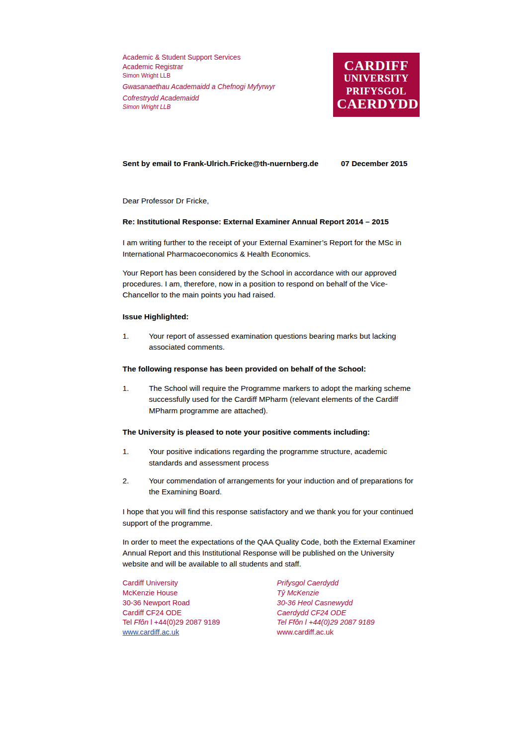Academic & Student Support Services
Academic Registrar
Simon Wright LLB
Gwasanaethau Academaidd a Chefnogi Myfyrwyr
Cofrestrydd Academaidd
Simon Wright LLB
CARDIFF UNIVERSITY PRIFYSGOL CAERDYDD
Sent by email to Frank-Ulrich.Fricke@th-nuernberg.de07 December 2015
Dear Professor Dr Fricke,
Re: Institutional Response: External Examiner Annual Report 2014 – 2015
I am writing further to the receipt of your External Examiner’s Report for the MSc in International Pharmacoeconomics & Health Economics.
Your Report has been considered by the School in accordance with our approved procedures. I am, therefore, now in a position to respond on behalf of the Vice-Chancellor to the main points you had raised.
Issue Highlighted:
Your report of assessed examination questions bearing marks but lacking associated comments.
The following response has been provided on behalf of the School:
The School will require the Programme markers to adopt the marking scheme successfully used for the Cardiff MPharm (relevant elements of the Cardiff MPharm programme are attached).
The University is pleased to note your positive comments including:
Your positive indications regarding the programme structure, academic standards and assessment process
Your commendation of arrangements for your induction and of preparations for the Examining Board.
I hope that you will find this response satisfactory and we thank you for your continued support of the programme.
In order to meet the expectations of the QAA Quality Code, both the External Examiner Annual Report and this Institutional Response will be published on the University website and will be available to all students and staff.
Cardiff University
McKenzie House
30-36 Newport Road
Cardiff CF24 ODE
Tel Ffôn l +44(0)29 2087 9189
www.cardiff.ac.uk
Prifysgol Caerdydd
Tŷ McKenzie
30-36 Heol Casnewydd
Caerdydd CF24 ODE
Tel Ffôn l +44(0)29 2087 9189
www.cardiff.ac.uk